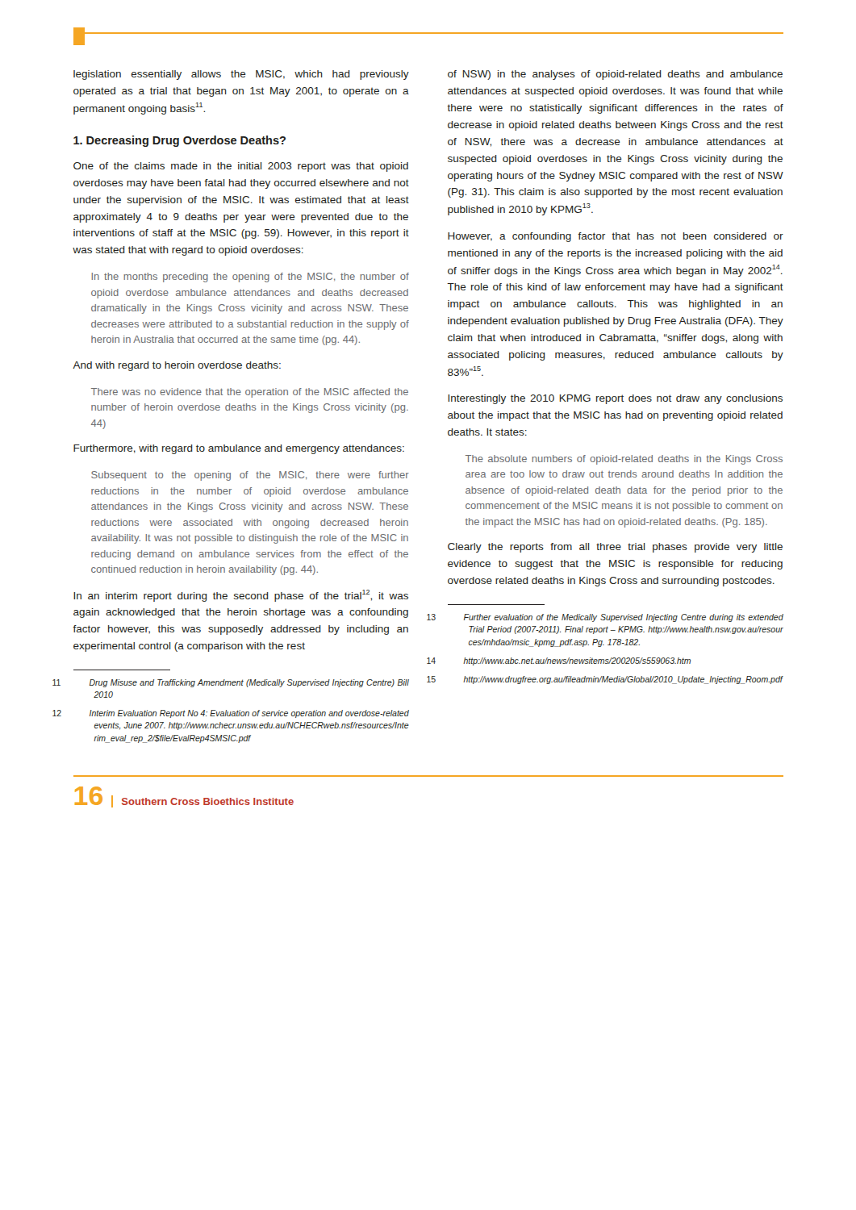legislation essentially allows the MSIC, which had previously operated as a trial that began on 1st May 2001, to operate on a permanent ongoing basis11.
1. Decreasing Drug Overdose Deaths?
One of the claims made in the initial 2003 report was that opioid overdoses may have been fatal had they occurred elsewhere and not under the supervision of the MSIC. It was estimated that at least approximately 4 to 9 deaths per year were prevented due to the interventions of staff at the MSIC (pg. 59). However, in this report it was stated that with regard to opioid overdoses:
In the months preceding the opening of the MSIC, the number of opioid overdose ambulance attendances and deaths decreased dramatically in the Kings Cross vicinity and across NSW. These decreases were attributed to a substantial reduction in the supply of heroin in Australia that occurred at the same time (pg. 44).
And with regard to heroin overdose deaths:
There was no evidence that the operation of the MSIC affected the number of heroin overdose deaths in the Kings Cross vicinity (pg. 44)
Furthermore, with regard to ambulance and emergency attendances:
Subsequent to the opening of the MSIC, there were further reductions in the number of opioid overdose ambulance attendances in the Kings Cross vicinity and across NSW. These reductions were associated with ongoing decreased heroin availability. It was not possible to distinguish the role of the MSIC in reducing demand on ambulance services from the effect of the continued reduction in heroin availability (pg. 44).
In an interim report during the second phase of the trial12, it was again acknowledged that the heroin shortage was a confounding factor however, this was supposedly addressed by including an experimental control (a comparison with the rest
11 Drug Misuse and Trafficking Amendment (Medically Supervised Injecting Centre) Bill 2010
12 Interim Evaluation Report No 4: Evaluation of service operation and overdose-related events, June 2007. http://www.nchecr.unsw.edu.au/NCHECRweb.nsf/resources/Interim_eval_rep_2/$file/EvalRep4SMSIC.pdf
of NSW) in the analyses of opioid-related deaths and ambulance attendances at suspected opioid overdoses. It was found that while there were no statistically significant differences in the rates of decrease in opioid related deaths between Kings Cross and the rest of NSW, there was a decrease in ambulance attendances at suspected opioid overdoses in the Kings Cross vicinity during the operating hours of the Sydney MSIC compared with the rest of NSW (Pg. 31). This claim is also supported by the most recent evaluation published in 2010 by KPMG13.
However, a confounding factor that has not been considered or mentioned in any of the reports is the increased policing with the aid of sniffer dogs in the Kings Cross area which began in May 200214. The role of this kind of law enforcement may have had a significant impact on ambulance callouts. This was highlighted in an independent evaluation published by Drug Free Australia (DFA). They claim that when introduced in Cabramatta, “sniffer dogs, along with associated policing measures, reduced ambulance callouts by 83%”15.
Interestingly the 2010 KPMG report does not draw any conclusions about the impact that the MSIC has had on preventing opioid related deaths. It states:
The absolute numbers of opioid-related deaths in the Kings Cross area are too low to draw out trends around deaths In addition the absence of opioid-related death data for the period prior to the commencement of the MSIC means it is not possible to comment on the impact the MSIC has had on opioid-related deaths. (Pg. 185).
Clearly the reports from all three trial phases provide very little evidence to suggest that the MSIC is responsible for reducing overdose related deaths in Kings Cross and surrounding postcodes.
13 Further evaluation of the Medically Supervised Injecting Centre during its extended Trial Period (2007-2011). Final report – KPMG. http://www.health.nsw.gov.au/resources/mhdao/msic_kpmg_pdf.asp. Pg. 178-182.
14 http://www.abc.net.au/news/newsitems/200205/s559063.htm
15 http://www.drugfree.org.au/fileadmin/Media/Global/2010_Update_Injecting_Room.pdf
16
Southern Cross Bioethics Institute